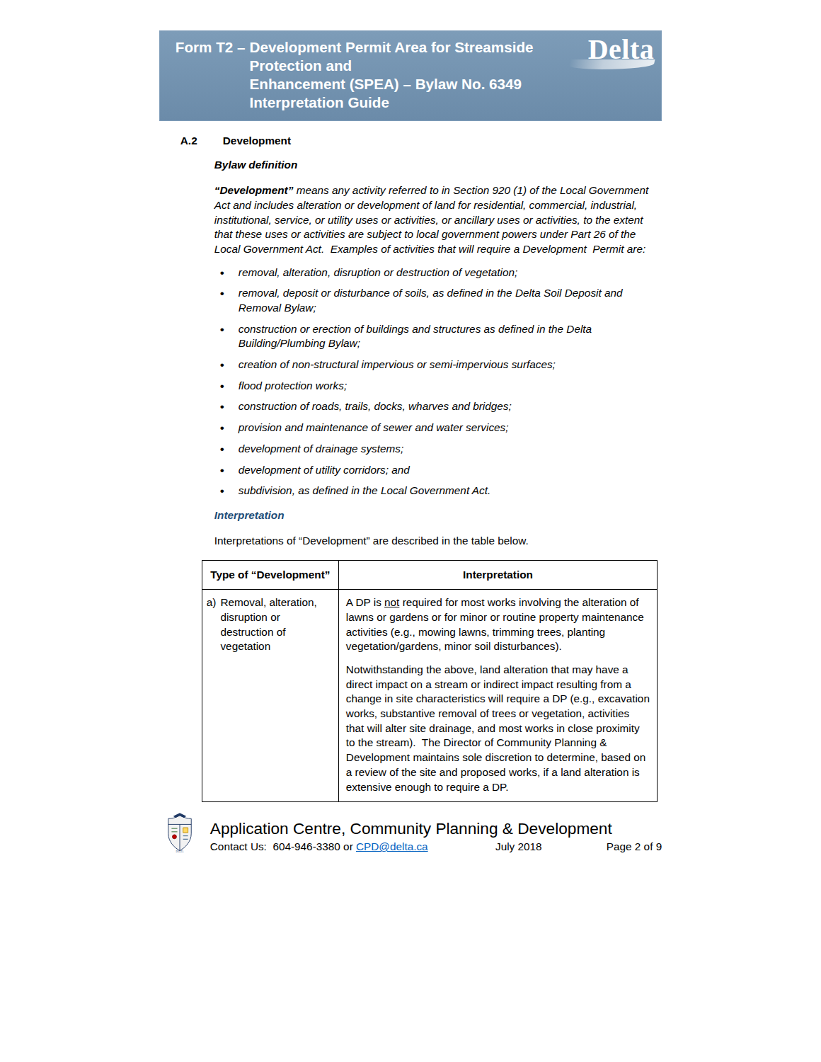Delta
Form T2 – Development Permit Area for Streamside Protection and Enhancement (SPEA) – Bylaw No. 6349 Interpretation Guide
A.2 Development
Bylaw definition
“Development” means any activity referred to in Section 920 (1) of the Local Government Act and includes alteration or development of land for residential, commercial, industrial, institutional, service, or utility uses or activities, or ancillary uses or activities, to the extent that these uses or activities are subject to local government powers under Part 26 of the Local Government Act. Examples of activities that will require a Development Permit are:
removal, alteration, disruption or destruction of vegetation;
removal, deposit or disturbance of soils, as defined in the Delta Soil Deposit and Removal Bylaw;
construction or erection of buildings and structures as defined in the Delta Building/Plumbing Bylaw;
creation of non-structural impervious or semi-impervious surfaces;
flood protection works;
construction of roads, trails, docks, wharves and bridges;
provision and maintenance of sewer and water services;
development of drainage systems;
development of utility corridors; and
subdivision, as defined in the Local Government Act.
Interpretation
Interpretations of “Development” are described in the table below.
| Type of “Development” | Interpretation |
| --- | --- |
| a) Removal, alteration, disruption or destruction of vegetation | A DP is not required for most works involving the alteration of lawns or gardens or for minor or routine property maintenance activities (e.g., mowing lawns, trimming trees, planting vegetation/gardens, minor soil disturbances). Notwithstanding the above, land alteration that may have a direct impact on a stream or indirect impact resulting from a change in site characteristics will require a DP (e.g., excavation works, substantive removal of trees or vegetation, activities that will alter site drainage, and most works in close proximity to the stream). The Director of Community Planning & Development maintains sole discretion to determine, based on a review of the site and proposed works, if a land alteration is extensive enough to require a DP. |
DELTA
Application Centre, Community Planning & Development
Contact Us: 604-946-3380 or CPD@delta.ca July 2018 Page 2 of 9